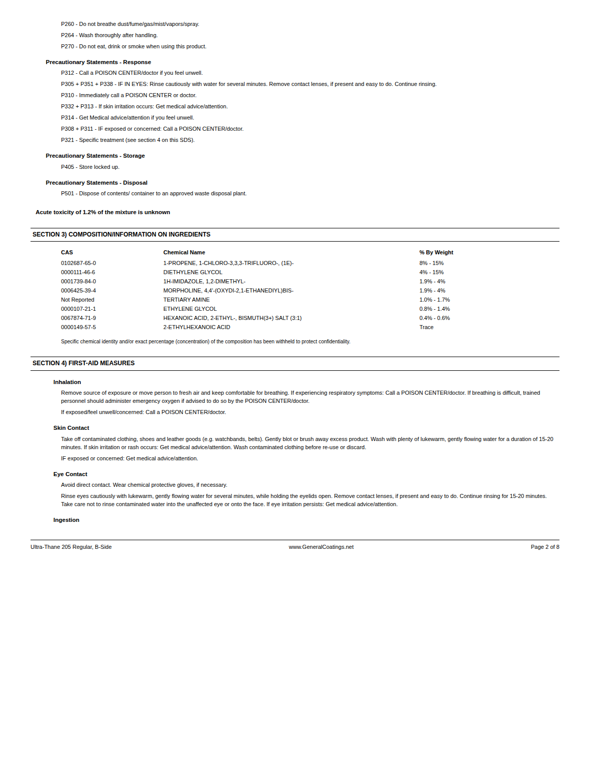P260 - Do not breathe dust/fume/gas/mist/vapors/spray.
P264 - Wash thoroughly after handling.
P270 - Do not eat, drink or smoke when using this product.
Precautionary Statements - Response
P312 - Call a POISON CENTER/doctor if you feel unwell.
P305 + P351 + P338 - IF IN EYES: Rinse cautiously with water for several minutes. Remove contact lenses, if present and easy to do. Continue rinsing.
P310 - Immediately call a POISON CENTER or doctor.
P332 + P313 - If skin irritation occurs: Get medical advice/attention.
P314 - Get Medical advice/attention if you feel unwell.
P308 + P311 - IF exposed or concerned: Call a POISON CENTER/doctor.
P321 - Specific treatment (see section 4 on this SDS).
Precautionary Statements - Storage
P405 - Store locked up.
Precautionary Statements - Disposal
P501 - Dispose of contents/ container to an approved waste disposal plant.
Acute toxicity of 1.2% of the mixture is unknown
SECTION 3) COMPOSITION/INFORMATION ON INGREDIENTS
| CAS | Chemical Name | % By Weight |
| --- | --- | --- |
| 0102687-65-0 | 1-PROPENE, 1-CHLORO-3,3,3-TRIFLUORO-, (1E)- | 8% - 15% |
| 0000111-46-6 | DIETHYLENE GLYCOL | 4% - 15% |
| 0001739-84-0 | 1H-IMIDAZOLE, 1,2-DIMETHYL- | 1.9% - 4% |
| 0006425-39-4 | MORPHOLINE, 4,4'-(OXYDI-2,1-ETHANEDIYL)BIS- | 1.9% - 4% |
| Not Reported | TERTIARY AMINE | 1.0% - 1.7% |
| 0000107-21-1 | ETHYLENE GLYCOL | 0.8% - 1.4% |
| 0067874-71-9 | HEXANOIC ACID, 2-ETHYL-, BISMUTH(3+) SALT (3:1) | 0.4% - 0.6% |
| 0000149-57-5 | 2-ETHYLHEXANOIC ACID | Trace |
Specific chemical identity and/or exact percentage (concentration) of the composition has been withheld to protect confidentiality.
SECTION 4) FIRST-AID MEASURES
Inhalation
Remove source of exposure or move person to fresh air and keep comfortable for breathing. If experiencing respiratory symptoms: Call a POISON CENTER/doctor. If breathing is difficult, trained personnel should administer emergency oxygen if advised to do so by the POISON CENTER/doctor.
If exposed/feel unwell/concerned: Call a POISON CENTER/doctor.
Skin Contact
Take off contaminated clothing, shoes and leather goods (e.g. watchbands, belts). Gently blot or brush away excess product. Wash with plenty of lukewarm, gently flowing water for a duration of 15-20 minutes. If skin irritation or rash occurs: Get medical advice/attention. Wash contaminated clothing before re-use or discard.
IF exposed or concerned: Get medical advice/attention.
Eye Contact
Avoid direct contact. Wear chemical protective gloves, if necessary.
Rinse eyes cautiously with lukewarm, gently flowing water for several minutes, while holding the eyelids open. Remove contact lenses, if present and easy to do. Continue rinsing for 15-20 minutes. Take care not to rinse contaminated water into the unaffected eye or onto the face. If eye irritation persists: Get medical advice/attention.
Ingestion
Ultra-Thane 205 Regular, B-Side
www.GeneralCoatings.net
Page 2 of 8